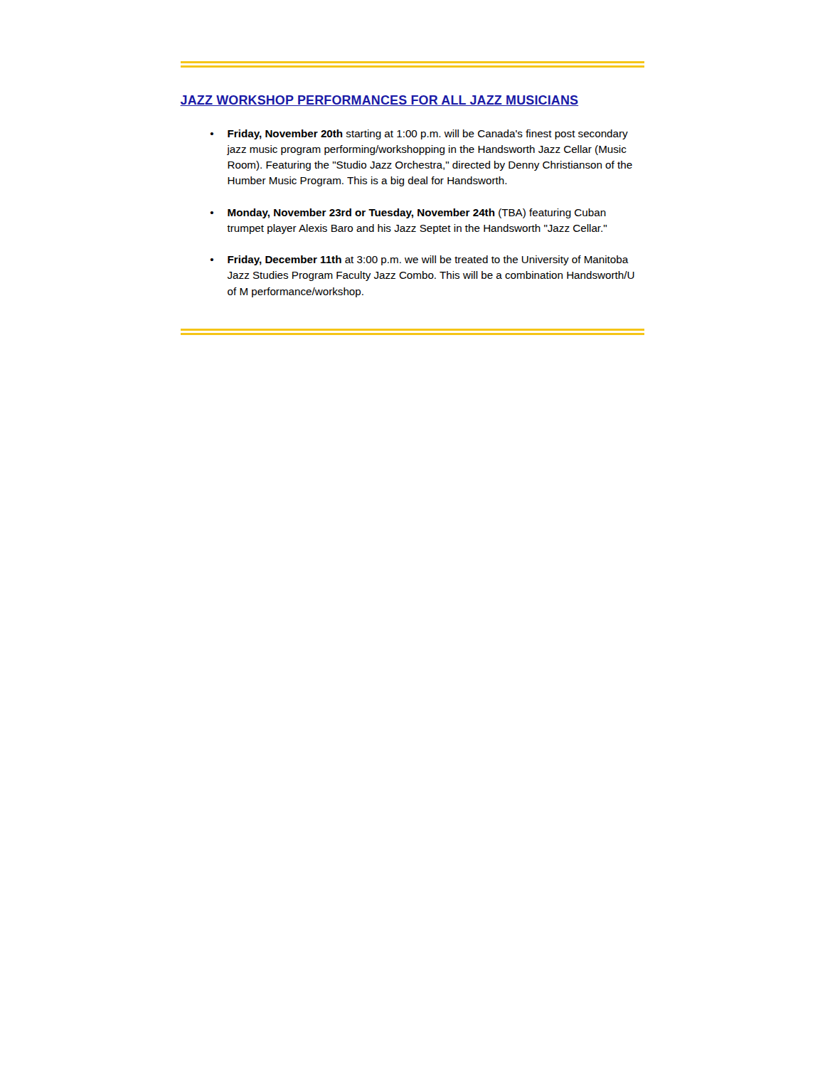JAZZ WORKSHOP PERFORMANCES FOR ALL JAZZ MUSICIANS
Friday, November 20th starting at 1:00 p.m. will be Canada's finest post secondary jazz music program performing/workshopping in the Handsworth Jazz Cellar (Music Room). Featuring the "Studio Jazz Orchestra," directed by Denny Christianson of the Humber Music Program. This is a big deal for Handsworth.
Monday, November 23rd or Tuesday, November 24th (TBA) featuring Cuban trumpet player Alexis Baro and his Jazz Septet in the Handsworth "Jazz Cellar."
Friday, December 11th at 3:00 p.m. we will be treated to the University of Manitoba Jazz Studies Program Faculty Jazz Combo. This will be a combination Handsworth/U of M performance/workshop.